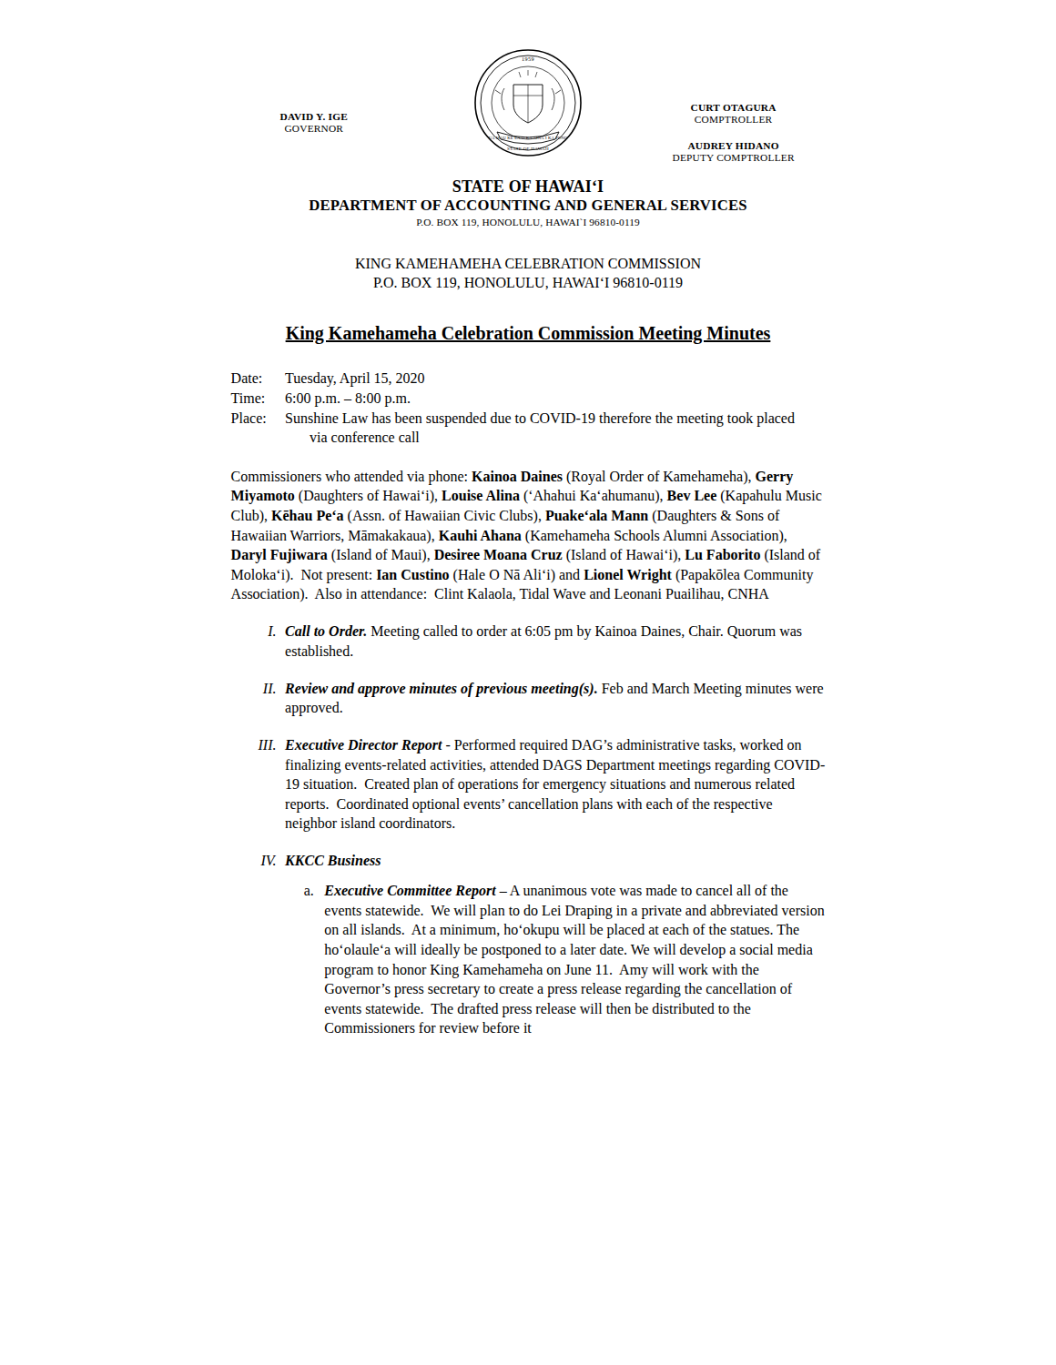1959 UA MAU KE EA O KA AINA I KA PONO STATE OF HAWAII
DAVID Y. IGE
GOVERNOR
CURT OTAGURA
COMPTROLLER
AUDREY HIDANO
DEPUTY COMPTROLLER
STATE OF HAWAIʻI
DEPARTMENT OF ACCOUNTING AND GENERAL SERVICES
P.O. BOX 119, HONOLULU, HAWAI`I 96810-0119
KING KAMEHAMEHA CELEBRATION COMMISSION
P.O. BOX 119, HONOLULU, HAWAIʻI 96810-0119
King Kamehameha Celebration Commission Meeting Minutes
Date:
Tuesday, April 15, 2020
Time:
6:00 p.m. – 8:00 p.m.
Place:
Sunshine Law has been suspended due to COVID-19 therefore the meeting took placed via conference call
Commissioners who attended via phone: Kainoa Daines (Royal Order of Kamehameha), Gerry Miyamoto (Daughters of Hawaiʻi), Louise Alina (ʻAhahui Kaʻahumanu), Bev Lee (Kapahulu Music Club), Kēhau Peʻa (Assn. of Hawaiian Civic Clubs), Puakeʻala Mann (Daughters & Sons of Hawaiian Warriors, Māmakakaua), Kauhi Ahana (Kamehameha Schools Alumni Association), Daryl Fujiwara (Island of Maui), Desiree Moana Cruz (Island of Hawaiʻi), Lu Faborito (Island of Molokaʻi). Not present: Ian Custino (Hale O Nā Aliʻi) and Lionel Wright (Papakōlea Community Association). Also in attendance: Clint Kalaola, Tidal Wave and Leonani Puailihau, CNHA
Call to Order. Meeting called to order at 6:05 pm by Kainoa Daines, Chair. Quorum was established.
Review and approve minutes of previous meeting(s). Feb and March Meeting minutes were approved.
Executive Director Report - Performed required DAG’s administrative tasks, worked on finalizing events-related activities, attended DAGS Department meetings regarding COVID-19 situation. Created plan of operations for emergency situations and numerous related reports. Coordinated optional events’ cancellation plans with each of the respective neighbor island coordinators.
KKCC Business
Executive Committee Report – A unanimous vote was made to cancel all of the events statewide. We will plan to do Lei Draping in a private and abbreviated version on all islands. At a minimum, hoʻokupu will be placed at each of the statues. The hoʻolauleʻa will ideally be postponed to a later date. We will develop a social media program to honor King Kamehameha on June 11. Amy will work with the Governor’s press secretary to create a press release regarding the cancellation of events statewide. The drafted press release will then be distributed to the Commissioners for review before it